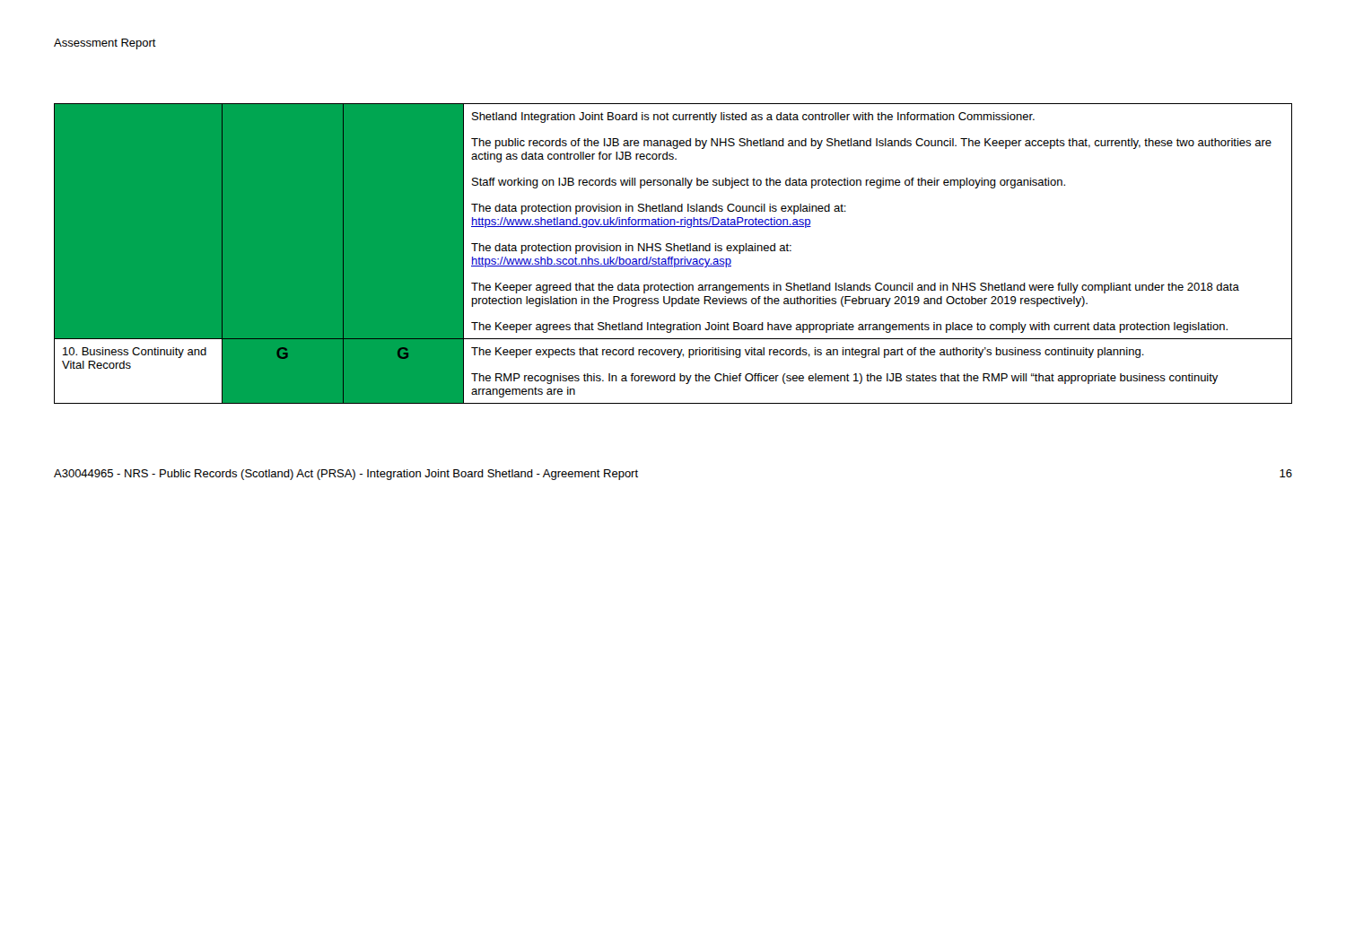Assessment Report
| | | | Shetland Integration Joint Board is not currently listed as a data controller with the Information Commissioner. The public records of the IJB are managed by NHS Shetland and by Shetland Islands Council. The Keeper accepts that, currently, these two authorities are acting as data controller for IJB records. Staff working on IJB records will personally be subject to the data protection regime of their employing organisation. The data protection provision in Shetland Islands Council is explained at: https://www.shetland.gov.uk/information-rights/DataProtection.asp The data protection provision in NHS Shetland is explained at: https://www.shb.scot.nhs.uk/board/staffprivacy.asp The Keeper agreed that the data protection arrangements in Shetland Islands Council and in NHS Shetland were fully compliant under the 2018 data protection legislation in the Progress Update Reviews of the authorities (February 2019 and October 2019 respectively). The Keeper agrees that Shetland Integration Joint Board have appropriate arrangements in place to comply with current data protection legislation. |
| 10. Business Continuity and Vital Records | G | G | The Keeper expects that record recovery, prioritising vital records, is an integral part of the authority’s business continuity planning. The RMP recognises this. In a foreword by the Chief Officer (see element 1) the IJB states that the RMP will “that appropriate business continuity arrangements are in |
A30044965 - NRS - Public Records (Scotland) Act (PRSA) - Integration Joint Board Shetland - Agreement Report 16